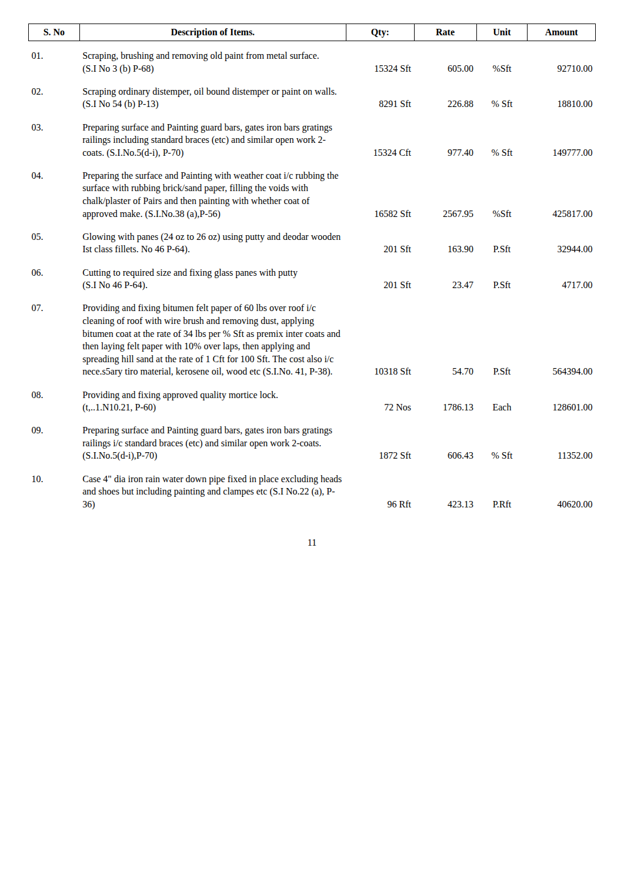| S. No | Description of Items. | Qty: | Rate | Unit | Amount |
| --- | --- | --- | --- | --- | --- |
| 01. | Scraping, brushing and removing old paint from metal surface. (S.I No 3 (b) P-68) | 15324 Sft | 605.00 | %Sft | 92710.00 |
| 02. | Scraping ordinary distemper, oil bound distemper or paint on walls. (S.I No 54 (b) P-13) | 8291 Sft | 226.88 | % Sft | 18810.00 |
| 03. | Preparing surface and Painting guard bars, gates iron bars gratings railings including standard braces (etc) and similar open work 2-coats. (S.I.No.5(d-i), P-70) | 15324 Cft | 977.40 | % Sft | 149777.00 |
| 04. | Preparing the surface and Painting with weather coat i/c rubbing the surface with rubbing brick/sand paper, filling the voids with chalk/plaster of Pairs and then painting with whether coat of approved make. (S.I.No.38 (a),P-56) | 16582 Sft | 2567.95 | %Sft | 425817.00 |
| 05. | Glowing with panes (24 oz to 26 oz) using putty and deodar wooden Ist class fillets. No 46 P-64). | 201 Sft | 163.90 | P.Sft | 32944.00 |
| 06. | Cutting to required size and fixing glass panes with putty (S.I No 46 P-64). | 201 Sft | 23.47 | P.Sft | 4717.00 |
| 07. | Providing and fixing bitumen felt paper of 60 lbs over roof i/c cleaning of roof with wire brush and removing dust, applying bitumen coat at the rate of 34 lbs per % Sft as premix inter coats and then laying felt paper with 10% over laps, then applying and spreading hill sand at the rate of 1 Cft for 100 Sft. The cost also i/c nece.s5ary tiro material, kerosene oil, wood etc (S.I.No. 41, P-38). | 10318 Sft | 54.70 | P.Sft | 564394.00 |
| 08. | Providing and fixing approved quality mortice lock. (t,..1.N10.21, P-60) | 72 Nos | 1786.13 | Each | 128601.00 |
| 09. | Preparing surface and Painting guard bars, gates iron bars gratings railings i/c standard braces (etc) and similar open work 2-coats. (S.I.No.5(d-i),P-70) | 1872 Sft | 606.43 | % Sft | 11352.00 |
| 10. | Case 4" dia iron rain water down pipe fixed in place excluding heads and shoes but including painting and clampes etc (S.I No.22 (a), P-36) | 96 Rft | 423.13 | P.Rft | 40620.00 |
11